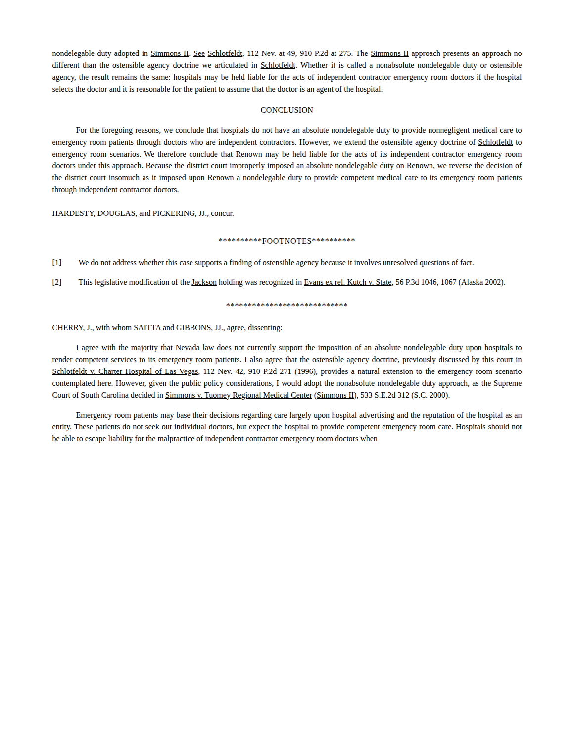nondelegable duty adopted in Simmons II. See Schlotfeldt, 112 Nev. at 49, 910 P.2d at 275. The Simmons II approach presents an approach no different than the ostensible agency doctrine we articulated in Schlotfeldt. Whether it is called a nonabsolute nondelegable duty or ostensible agency, the result remains the same: hospitals may be held liable for the acts of independent contractor emergency room doctors if the hospital selects the doctor and it is reasonable for the patient to assume that the doctor is an agent of the hospital.
Conclusion
For the foregoing reasons, we conclude that hospitals do not have an absolute nondelegable duty to provide nonnegligent medical care to emergency room patients through doctors who are independent contractors. However, we extend the ostensible agency doctrine of Schlotfeldt to emergency room scenarios. We therefore conclude that Renown may be held liable for the acts of its independent contractor emergency room doctors under this approach. Because the district court improperly imposed an absolute nondelegable duty on Renown, we reverse the decision of the district court insomuch as it imposed upon Renown a nondelegable duty to provide competent medical care to its emergency room patients through independent contractor doctors.
HARDESTY, DOUGLAS, and PICKERING, JJ., concur.
**********FOOTNOTES**********
[1] We do not address whether this case supports a finding of ostensible agency because it involves unresolved questions of fact.
[2] This legislative modification of the Jackson holding was recognized in Evans ex rel. Kutch v. State, 56 P.3d 1046, 1067 (Alaska 2002).
****************************
CHERRY, J., with whom SAITTA and GIBBONS, JJ., agree, dissenting:
I agree with the majority that Nevada law does not currently support the imposition of an absolute nondelegable duty upon hospitals to render competent services to its emergency room patients. I also agree that the ostensible agency doctrine, previously discussed by this court in Schlotfeldt v. Charter Hospital of Las Vegas, 112 Nev. 42, 910 P.2d 271 (1996), provides a natural extension to the emergency room scenario contemplated here. However, given the public policy considerations, I would adopt the nonabsolute nondelegable duty approach, as the Supreme Court of South Carolina decided in Simmons v. Tuomey Regional Medical Center (Simmons II), 533 S.E.2d 312 (S.C. 2000).
Emergency room patients may base their decisions regarding care largely upon hospital advertising and the reputation of the hospital as an entity. These patients do not seek out individual doctors, but expect the hospital to provide competent emergency room care. Hospitals should not be able to escape liability for the malpractice of independent contractor emergency room doctors when